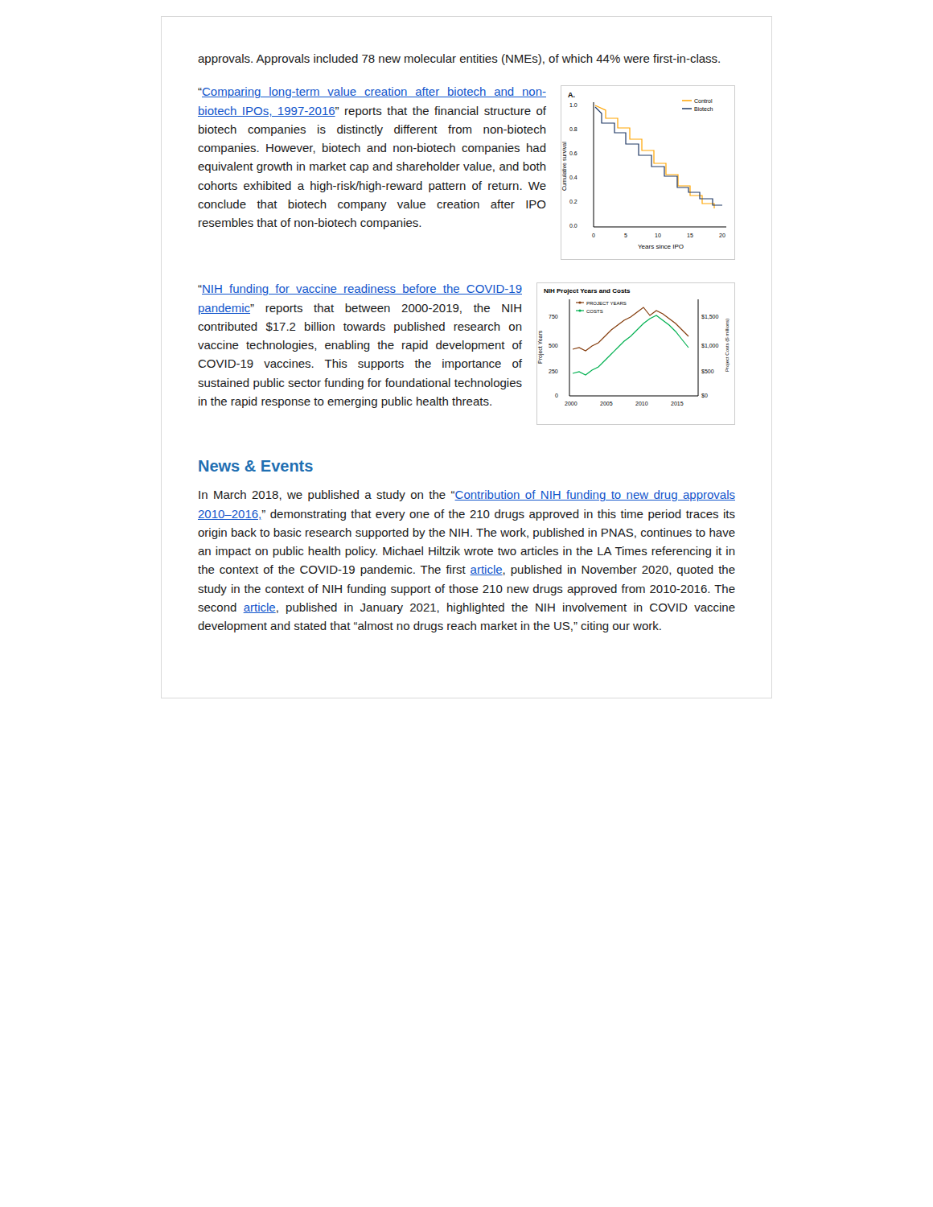approvals. Approvals included 78 new molecular entities (NMEs), of which 44% were first-in-class.
“Comparing long-term value creation after biotech and non-biotech IPOs, 1997-2016” reports that the financial structure of biotech companies is distinctly different from non-biotech companies. However, biotech and non-biotech companies had equivalent growth in market cap and shareholder value, and both cohorts exhibited a high-risk/high-reward pattern of return. We conclude that biotech company value creation after IPO resembles that of non-biotech companies.
“NIH funding for vaccine readiness before the COVID-19 pandemic” reports that between 2000-2019, the NIH contributed $17.2 billion towards published research on vaccine technologies, enabling the rapid development of COVID-19 vaccines. This supports the importance of sustained public sector funding for foundational technologies in the rapid response to emerging public health threats.
News & Events
In March 2018, we published a study on the “Contribution of NIH funding to new drug approvals 2010–2016,” demonstrating that every one of the 210 drugs approved in this time period traces its origin back to basic research supported by the NIH. The work, published in PNAS, continues to have an impact on public health policy. Michael Hiltzik wrote two articles in the LA Times referencing it in the context of the COVID-19 pandemic. The first article, published in November 2020, quoted the study in the context of NIH funding support of those 210 new drugs approved from 2010-2016. The second article, published in January 2021, highlighted the NIH involvement in COVID vaccine development and stated that “almost no drugs reach market in the US,” citing our work.